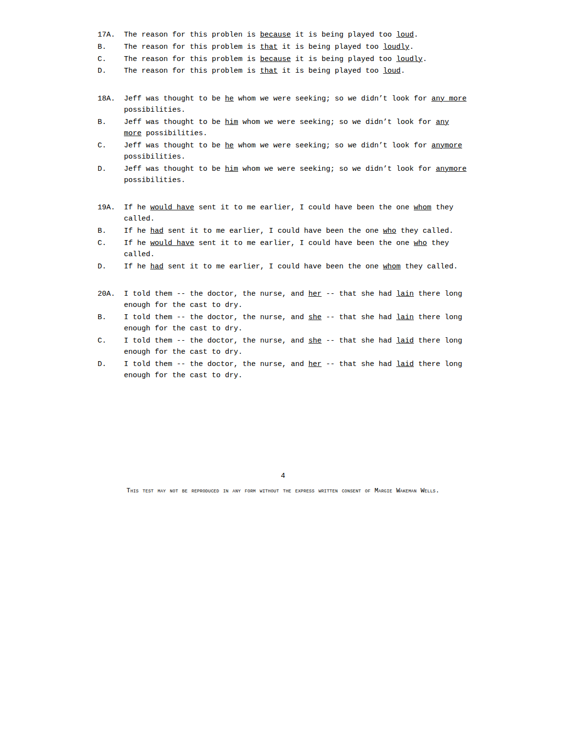17A. The reason for this problen is because it is being played too loud.
B. The reason for this problem is that it is being played too loudly.
C. The reason for this problem is because it is being played too loudly.
D. The reason for this problem is that it is being played too loud.
18A. Jeff was thought to be he whom we were seeking; so we didn’t look for any more possibilities.
B. Jeff was thought to be him whom we were seeking; so we didn’t look for any more possibilities.
C. Jeff was thought to be he whom we were seeking; so we didn’t look for anymore possibilities.
D. Jeff was thought to be him whom we were seeking; so we didn’t look for anymore possibilities.
19A. If he would have sent it to me earlier, I could have been the one whom they called.
B. If he had sent it to me earlier, I could have been the one who they called.
C. If he would have sent it to me earlier, I could have been the one who they called.
D. If he had sent it to me earlier, I could have been the one whom they called.
20A. I told them -- the doctor, the nurse, and her -- that she had lain there long enough for the cast to dry.
B. I told them -- the doctor, the nurse, and she -- that she had lain there long enough for the cast to dry.
C. I told them -- the doctor, the nurse, and she -- that she had laid there long enough for the cast to dry.
D. I told them -- the doctor, the nurse, and her -- that she had laid there long enough for the cast to dry.
4
This test may not be reproduced in any form without the express written consent of Margie Wakeman Wells.